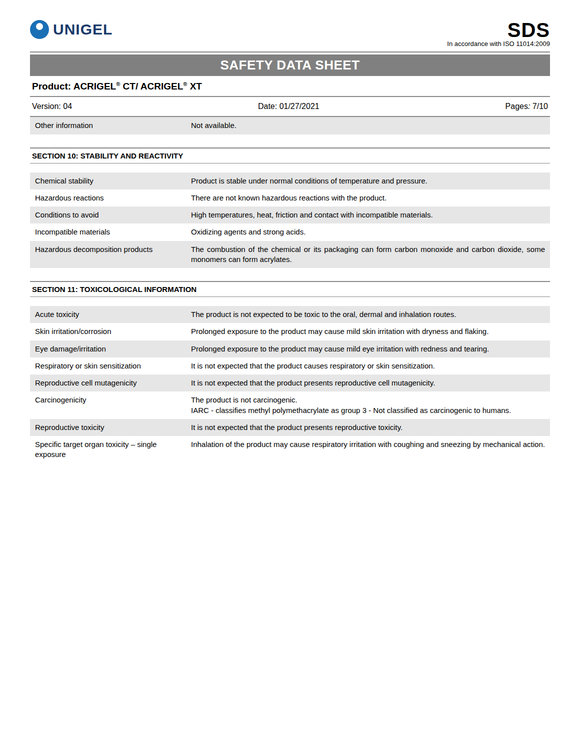UNIGEL
SDS
In accordance with ISO 11014:2009
SAFETY DATA SHEET
Product: ACRIGEL® CT/ ACRIGEL® XT
Version: 04 Date: 01/27/2021 Pages: 7/10
| Other information | Not available. |
SECTION 10: STABILITY AND REACTIVITY
| Chemical stability | Product is stable under normal conditions of temperature and pressure. |
| Hazardous reactions | There are not known hazardous reactions with the product. |
| Conditions to avoid | High temperatures, heat, friction and contact with incompatible materials. |
| Incompatible materials | Oxidizing agents and strong acids. |
| Hazardous decomposition products | The combustion of the chemical or its packaging can form carbon monoxide and carbon dioxide, some monomers can form acrylates. |
SECTION 11: TOXICOLOGICAL INFORMATION
| Acute toxicity | The product is not expected to be toxic to the oral, dermal and inhalation routes. |
| Skin irritation/corrosion | Prolonged exposure to the product may cause mild skin irritation with dryness and flaking. |
| Eye damage/irritation | Prolonged exposure to the product may cause mild eye irritation with redness and tearing. |
| Respiratory or skin sensitization | It is not expected that the product causes respiratory or skin sensitization. |
| Reproductive cell mutagenicity | It is not expected that the product presents reproductive cell mutagenicity. |
| Carcinogenicity | The product is not carcinogenic. IARC - classifies methyl polymethacrylate as group 3 - Not classified as carcinogenic to humans. |
| Reproductive toxicity | It is not expected that the product presents reproductive toxicity. |
| Specific target organ toxicity – single exposure | Inhalation of the product may cause respiratory irritation with coughing and sneezing by mechanical action. |